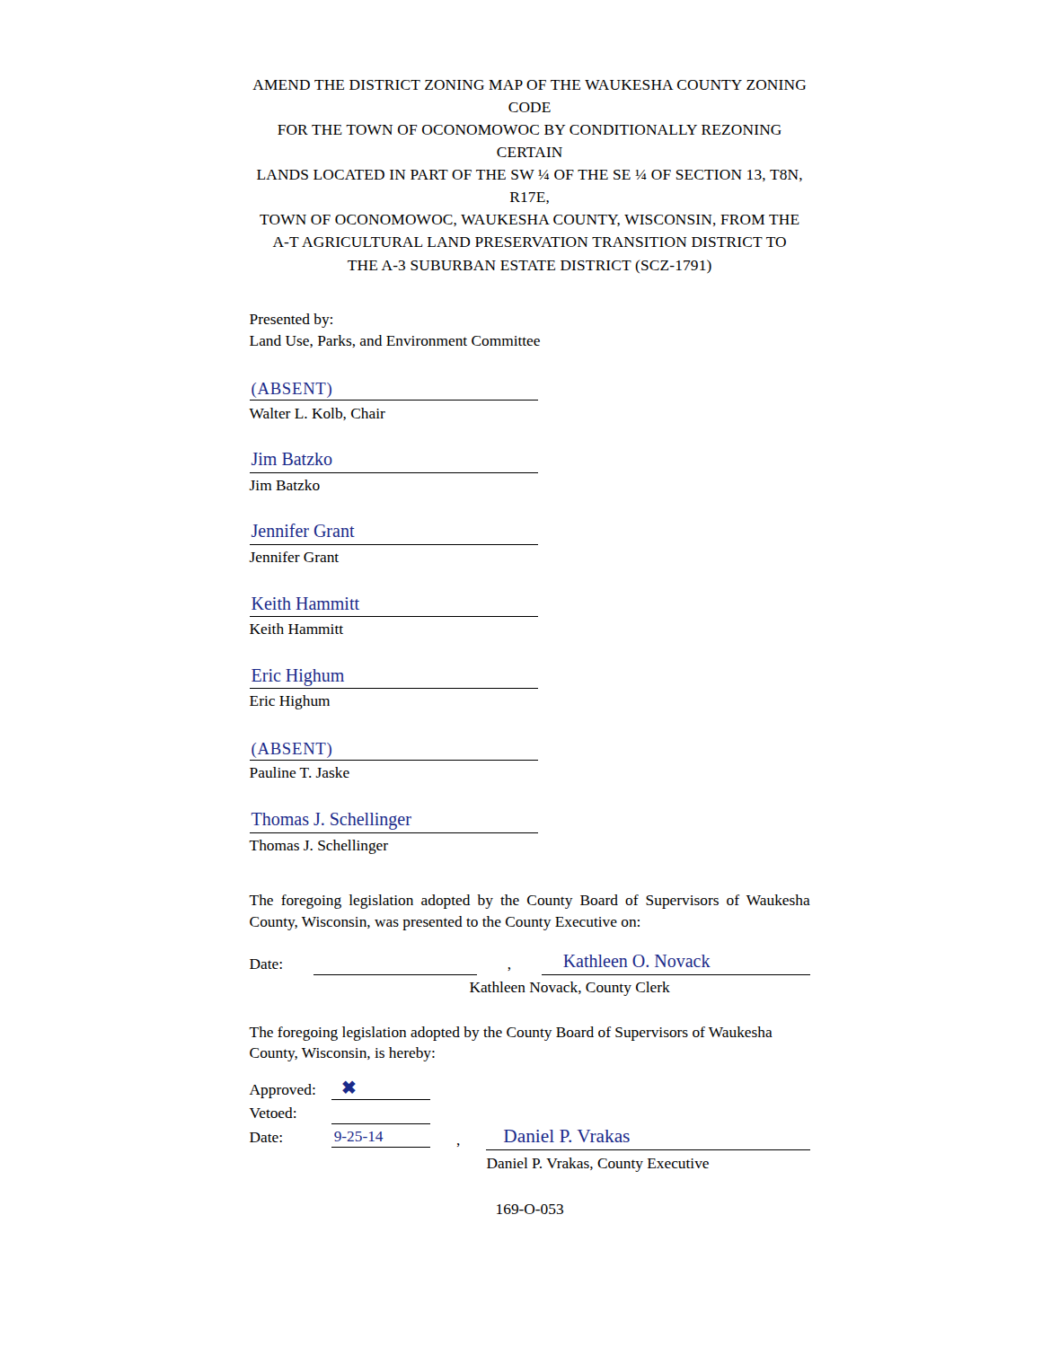Amend the District Zoning Map of the Waukesha County Zoning Code
for the Town of Oconomowoc by Conditionally Rezoning Certain
Lands Located in Part of the SW ¼ of the SE ¼ of Section 13, T8N, R17E,
Town of Oconomowoc, Waukesha County, Wisconsin, from the
A-T Agricultural Land Preservation Transition District to
the A-3 Suburban Estate District (SCZ-1791)
Presented by:
Land Use, Parks, and Environment Committee
(ABSENT)
Walter L. Kolb, Chair
Jim Batzko
Jim Batzko
Jennifer Grant
Jennifer Grant
Keith Hammitt
Keith Hammitt
Eric Highum
Eric Highum
(ABSENT)
Pauline T. Jaske
Thomas J. Schellinger
Thomas J. Schellinger
The foregoing legislation adopted by the County Board of Supervisors of Waukesha County, Wisconsin, was presented to the County Executive on:
Date: , Kathleen O. Novack
Kathleen Novack, County Clerk
The foregoing legislation adopted by the County Board of Supervisors of Waukesha County, Wisconsin, is hereby:
Approved:✖
Vetoed:
Date: 9-25-14
, Daniel P. Vrakas
Daniel P. Vrakas, County Executive
169-O-053